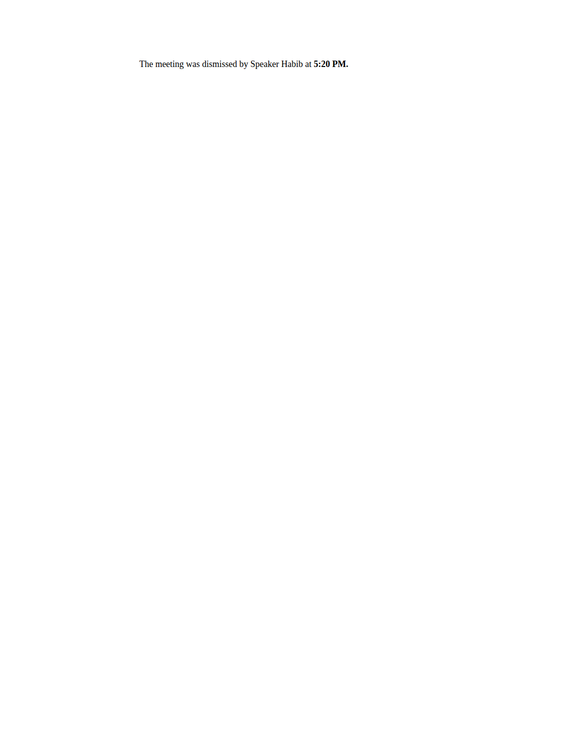The meeting was dismissed by Speaker Habib at 5:20 PM.